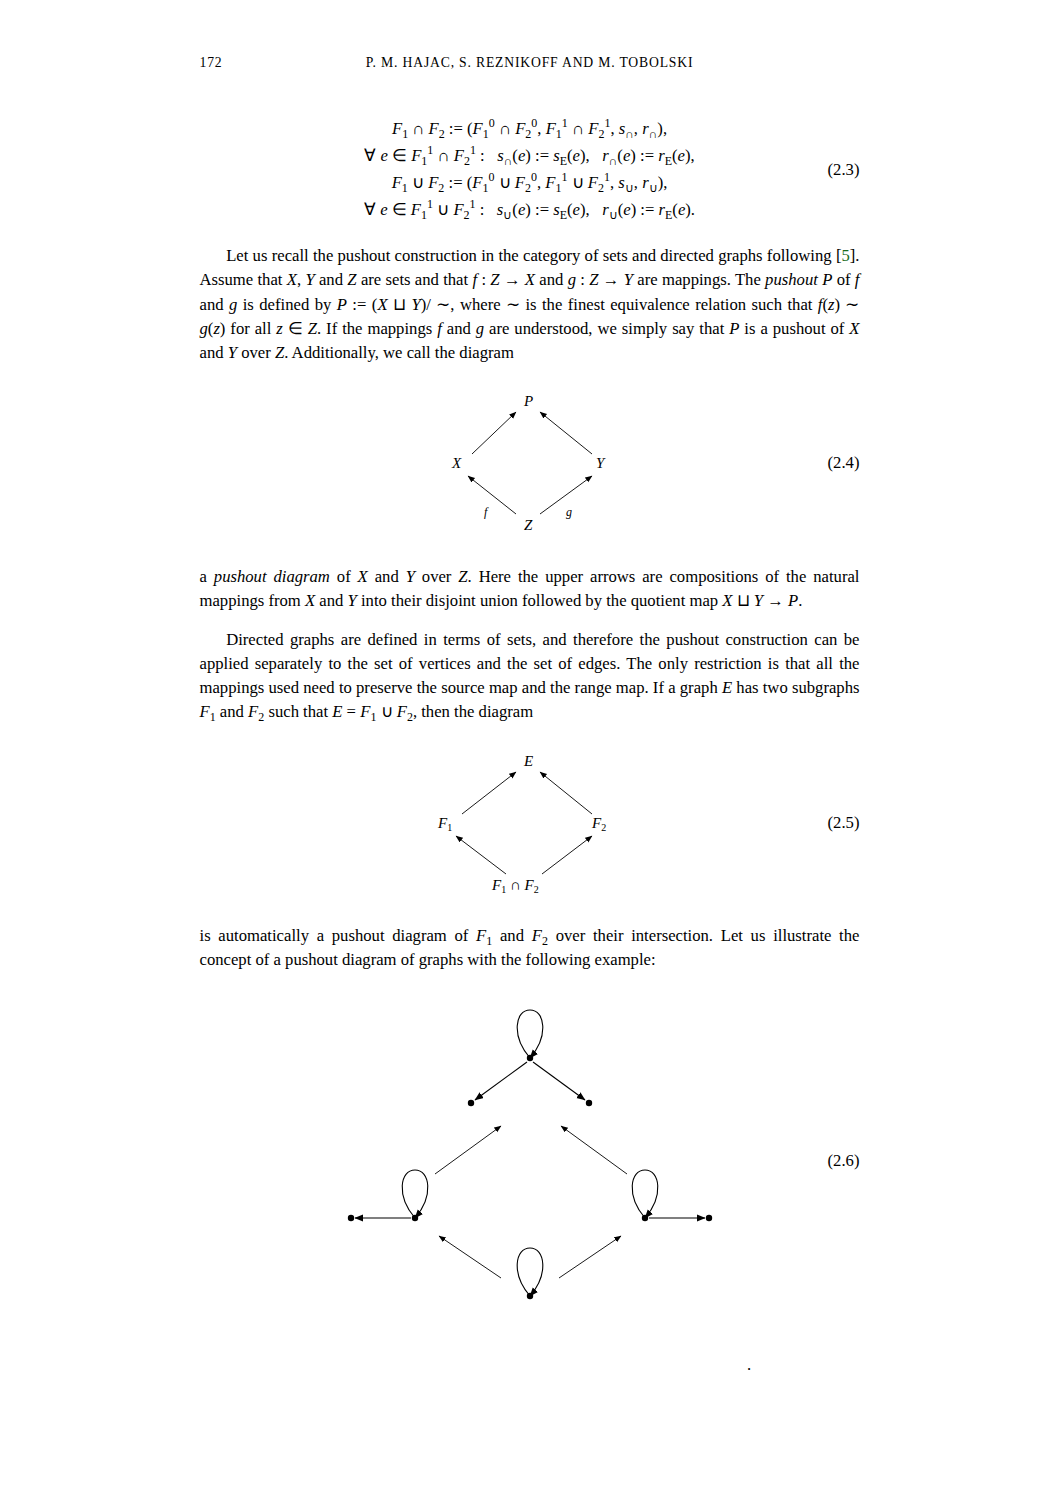172
P. M. Hajac, S. Reznikoff and M. Tobolski
(2.3)
F1 ∩ F2 := (F10 ∩ F20, F11 ∩ F21, s∩, r∩),
∀ e ∈ F11 ∩ F21 : s∩(e) := sE(e), r∩(e) := rE(e),
F1 ∪ F2 := (F10 ∪ F20, F11 ∪ F21, s∪, r∪),
∀ e ∈ F11 ∪ F21 : s∪(e) := sE(e), r∪(e) := rE(e).
Let us recall the pushout construction in the category of sets and directed graphs following [5]. Assume that X, Y and Z are sets and that f : Z → X and g : Z → Y are mappings. The pushout P of f and g is defined by P := (X ⊔ Y)/ ∼, where ∼ is the finest equivalence relation such that f(z) ∼ g(z) for all z ∈ Z. If the mappings f and g are understood, we simply say that P is a pushout of X and Y over Z. Additionally, we call the diagram
(2.4)
P X Y Z f g
a pushout diagram of X and Y over Z. Here the upper arrows are compositions of the natural mappings from X and Y into their disjoint union followed by the quotient map X ⊔ Y → P.
Directed graphs are defined in terms of sets, and therefore the pushout construction can be applied separately to the set of vertices and the set of edges. The only restriction is that all the mappings used need to preserve the source map and the range map. If a graph E has two subgraphs F1 and F2 such that E = F1 ∪ F2, then the diagram
(2.5)
E F1 F2 F1 ∩ F2
is automatically a pushout diagram of F1 and F2 over their intersection. Let us illustrate the concept of a pushout diagram of graphs with the following example:
(2.6)
.